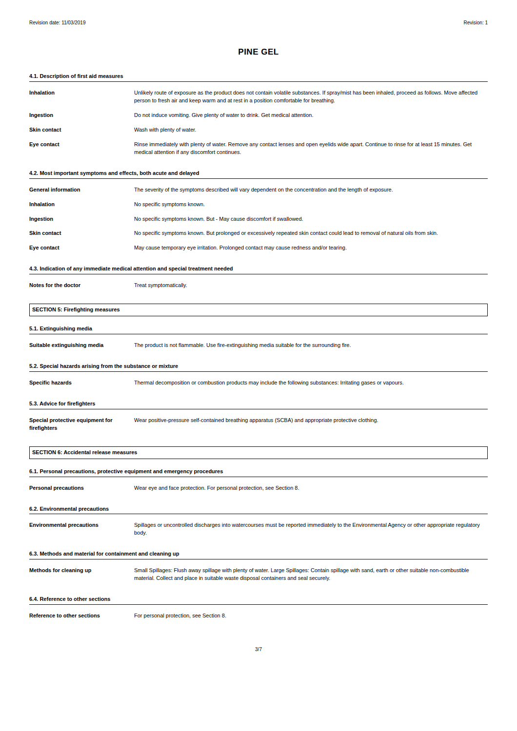Revision date: 11/03/2019 Revision: 1
PINE GEL
4.1. Description of first aid measures
| Inhalation | Unlikely route of exposure as the product does not contain volatile substances. If spray/mist has been inhaled, proceed as follows. Move affected person to fresh air and keep warm and at rest in a position comfortable for breathing. |
| Ingestion | Do not induce vomiting. Give plenty of water to drink. Get medical attention. |
| Skin contact | Wash with plenty of water. |
| Eye contact | Rinse immediately with plenty of water. Remove any contact lenses and open eyelids wide apart. Continue to rinse for at least 15 minutes. Get medical attention if any discomfort continues. |
4.2. Most important symptoms and effects, both acute and delayed
| General information | The severity of the symptoms described will vary dependent on the concentration and the length of exposure. |
| Inhalation | No specific symptoms known. |
| Ingestion | No specific symptoms known. But - May cause discomfort if swallowed. |
| Skin contact | No specific symptoms known. But prolonged or excessively repeated skin contact could lead to removal of natural oils from skin. |
| Eye contact | May cause temporary eye irritation. Prolonged contact may cause redness and/or tearing. |
4.3. Indication of any immediate medical attention and special treatment needed
| Notes for the doctor | Treat symptomatically. |
SECTION 5: Firefighting measures
5.1. Extinguishing media
| Suitable extinguishing media | The product is not flammable. Use fire-extinguishing media suitable for the surrounding fire. |
5.2. Special hazards arising from the substance or mixture
| Specific hazards | Thermal decomposition or combustion products may include the following substances: Irritating gases or vapours. |
5.3. Advice for firefighters
| Special protective equipment for firefighters | Wear positive-pressure self-contained breathing apparatus (SCBA) and appropriate protective clothing. |
SECTION 6: Accidental release measures
6.1. Personal precautions, protective equipment and emergency procedures
| Personal precautions | Wear eye and face protection. For personal protection, see Section 8. |
6.2. Environmental precautions
| Environmental precautions | Spillages or uncontrolled discharges into watercourses must be reported immediately to the Environmental Agency or other appropriate regulatory body. |
6.3. Methods and material for containment and cleaning up
| Methods for cleaning up | Small Spillages: Flush away spillage with plenty of water. Large Spillages: Contain spillage with sand, earth or other suitable non-combustible material. Collect and place in suitable waste disposal containers and seal securely. |
6.4. Reference to other sections
| Reference to other sections | For personal protection, see Section 8. |
3/7